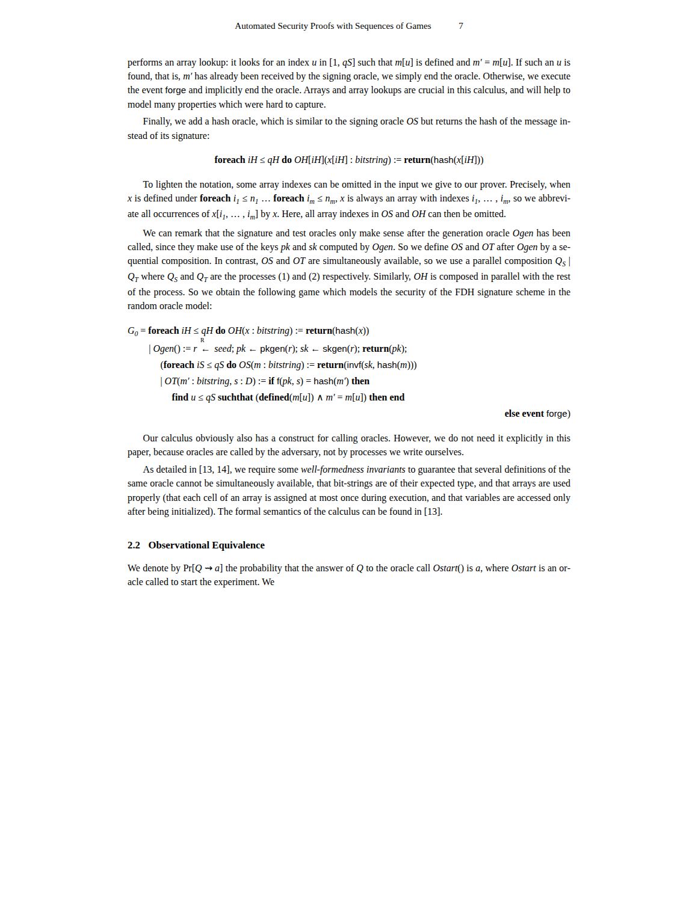Automated Security Proofs with Sequences of Games 7
performs an array lookup: it looks for an index u in [1, qS] such that m[u] is defined and m′ = m[u]. If such an u is found, that is, m′ has already been received by the signing oracle, we simply end the oracle. Otherwise, we execute the event forge and implicitly end the oracle. Arrays and array lookups are crucial in this calculus, and will help to model many properties which were hard to capture.
Finally, we add a hash oracle, which is similar to the signing oracle OS but returns the hash of the message instead of its signature:
foreach iH ≤ qH do OH[iH](x[iH] : bitstring) := return(hash(x[iH]))
To lighten the notation, some array indexes can be omitted in the input we give to our prover. Precisely, when x is defined under foreach i1 ≤ n1 … foreach im ≤ nm, x is always an array with indexes i1, … , im, so we abbreviate all occurrences of x[i1, … , im] by x. Here, all array indexes in OS and OH can then be omitted.
We can remark that the signature and test oracles only make sense after the generation oracle Ogen has been called, since they make use of the keys pk and sk computed by Ogen. So we define OS and OT after Ogen by a sequential composition. In contrast, OS and OT are simultaneously available, so we use a parallel composition QS | QT where QS and QT are the processes (1) and (2) respectively. Similarly, OH is composed in parallel with the rest of the process. So we obtain the following game which models the security of the FDH signature scheme in the random oracle model:
G0 = foreach iH ≤ qH do OH(x : bitstring) := return(hash(x))
| Ogen() := r R← seed; pk ← pkgen(r); sk ← skgen(r); return(pk);
(foreach iS ≤ qS do OS(m : bitstring) := return(invf(sk, hash(m)))
| OT(m′ : bitstring, s : D) := if f(pk, s) = hash(m′) then
find u ≤ qS suchthat (defined(m[u]) ∧ m′ = m[u]) then end
else event forge)
Our calculus obviously also has a construct for calling oracles. However, we do not need it explicitly in this paper, because oracles are called by the adversary, not by processes we write ourselves.
As detailed in [13, 14], we require some well-formedness invariants to guarantee that several definitions of the same oracle cannot be simultaneously available, that bit-strings are of their expected type, and that arrays are used properly (that each cell of an array is assigned at most once during execution, and that variables are accessed only after being initialized). The formal semantics of the calculus can be found in [13].
2.2 Observational Equivalence
We denote by Pr[Q ⇝ a] the probability that the answer of Q to the oracle call Ostart() is a, where Ostart is an oracle called to start the experiment. We